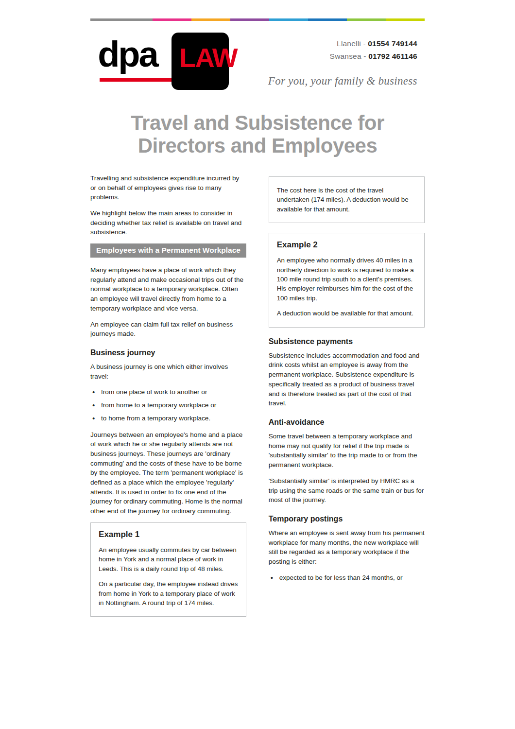dpa
LAW
Llanelli - 01554 749144
Swansea - 01792 461146
For you, your family & business
Travel and Subsistence for
Directors and Employees
Travelling and subsistence expenditure incurred by or on behalf of employees gives rise to many problems.
We highlight below the main areas to consider in deciding whether tax relief is available on travel and subsistence.
Employees with a Permanent Workplace
Many employees have a place of work which they regularly attend and make occasional trips out of the normal workplace to a temporary workplace. Often an employee will travel directly from home to a temporary workplace and vice versa.
An employee can claim full tax relief on business journeys made.
Business journey
A business journey is one which either involves travel:
from one place of work to another or
from home to a temporary workplace or
to home from a temporary workplace.
Journeys between an employee's home and a place of work which he or she regularly attends are not business journeys. These journeys are 'ordinary commuting' and the costs of these have to be borne by the employee. The term 'permanent workplace' is defined as a place which the employee 'regularly' attends. It is used in order to fix one end of the journey for ordinary commuting. Home is the normal other end of the journey for ordinary commuting.
Example 1
An employee usually commutes by car between home in York and a normal place of work in Leeds. This is a daily round trip of 48 miles.
On a particular day, the employee instead drives from home in York to a temporary place of work in Nottingham. A round trip of 174 miles.
The cost here is the cost of the travel undertaken (174 miles). A deduction would be available for that amount.
Example 2
An employee who normally drives 40 miles in a northerly direction to work is required to make a 100 mile round trip south to a client's premises. His employer reimburses him for the cost of the 100 miles trip.
A deduction would be available for that amount.
Subsistence payments
Subsistence includes accommodation and food and drink costs whilst an employee is away from the permanent workplace. Subsistence expenditure is specifically treated as a product of business travel and is therefore treated as part of the cost of that travel.
Anti-avoidance
Some travel between a temporary workplace and home may not qualify for relief if the trip made is 'substantially similar' to the trip made to or from the permanent workplace.
'Substantially similar' is interpreted by HMRC as a trip using the same roads or the same train or bus for most of the journey.
Temporary postings
Where an employee is sent away from his permanent workplace for many months, the new workplace will still be regarded as a temporary workplace if the posting is either:
expected to be for less than 24 months, or